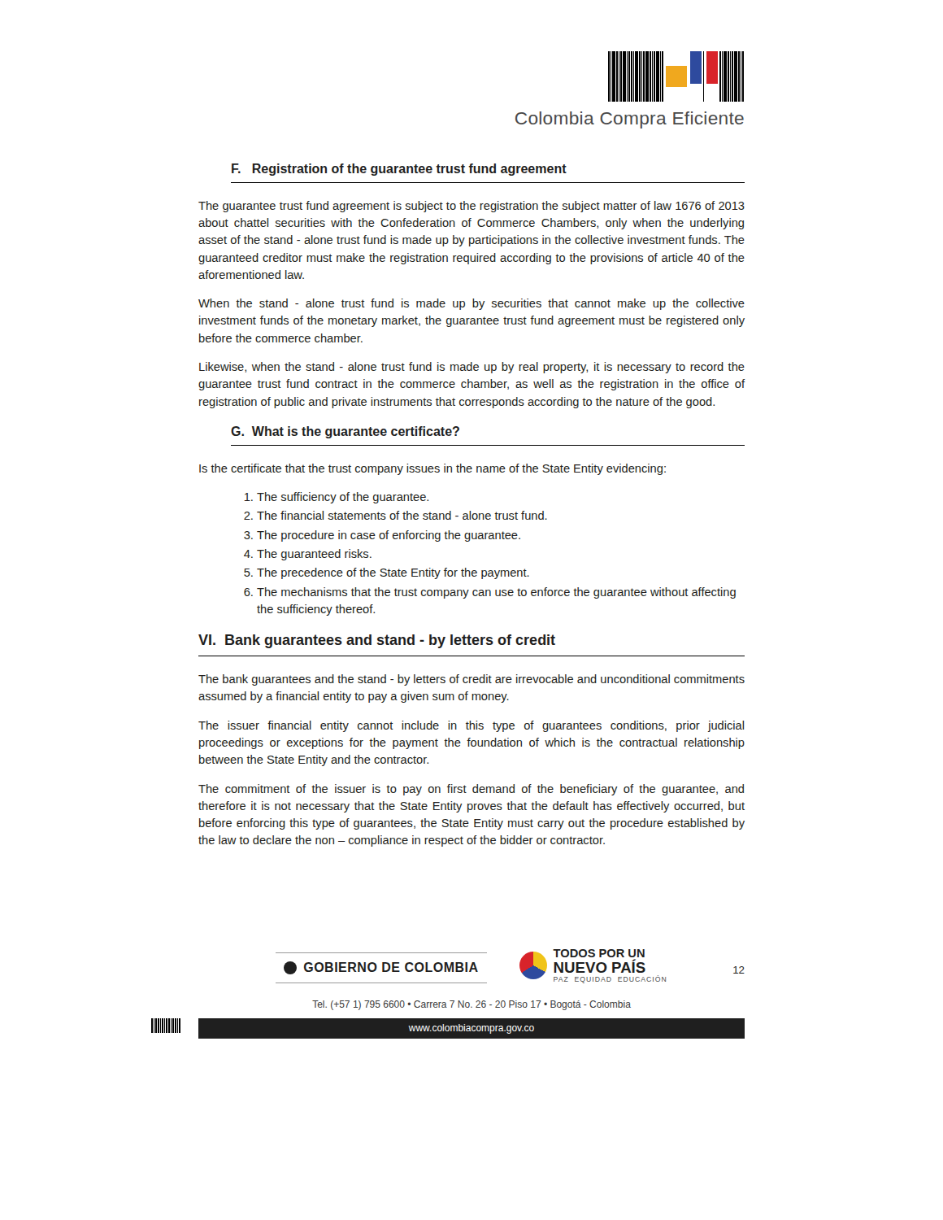Colombia Compra Eficiente
F. Registration of the guarantee trust fund agreement
The guarantee trust fund agreement is subject to the registration the subject matter of law 1676 of 2013 about chattel securities with the Confederation of Commerce Chambers, only when the underlying asset of the stand - alone trust fund is made up by participations in the collective investment funds. The guaranteed creditor must make the registration required according to the provisions of article 40 of the aforementioned law.
When the stand - alone trust fund is made up by securities that cannot make up the collective investment funds of the monetary market, the guarantee trust fund agreement must be registered only before the commerce chamber.
Likewise, when the stand - alone trust fund is made up by real property, it is necessary to record the guarantee trust fund contract in the commerce chamber, as well as the registration in the office of registration of public and private instruments that corresponds according to the nature of the good.
G. What is the guarantee certificate?
Is the certificate that the trust company issues in the name of the State Entity evidencing:
The sufficiency of the guarantee.
The financial statements of the stand - alone trust fund.
The procedure in case of enforcing the guarantee.
The guaranteed risks.
The precedence of the State Entity for the payment.
The mechanisms that the trust company can use to enforce the guarantee without affecting the sufficiency thereof.
VI. Bank guarantees and stand - by letters of credit
The bank guarantees and the stand - by letters of credit are irrevocable and unconditional commitments assumed by a financial entity to pay a given sum of money.
The issuer financial entity cannot include in this type of guarantees conditions, prior judicial proceedings or exceptions for the payment the foundation of which is the contractual relationship between the State Entity and the contractor.
The commitment of the issuer is to pay on first demand of the beneficiary of the guarantee, and therefore it is not necessary that the State Entity proves that the default has effectively occurred, but before enforcing this type of guarantees, the State Entity must carry out the procedure established by the law to declare the non – compliance in respect of the bidder or contractor.
GOBIERNO DE COLOMBIA
TODOS POR UN
NUEVO PAÍS
PAZ EQUIDAD EDUCACIÓN
12
Tel. (+57 1) 795 6600 • Carrera 7 No. 26 - 20 Piso 17 • Bogotá - Colombia
www.colombiacompra.gov.co